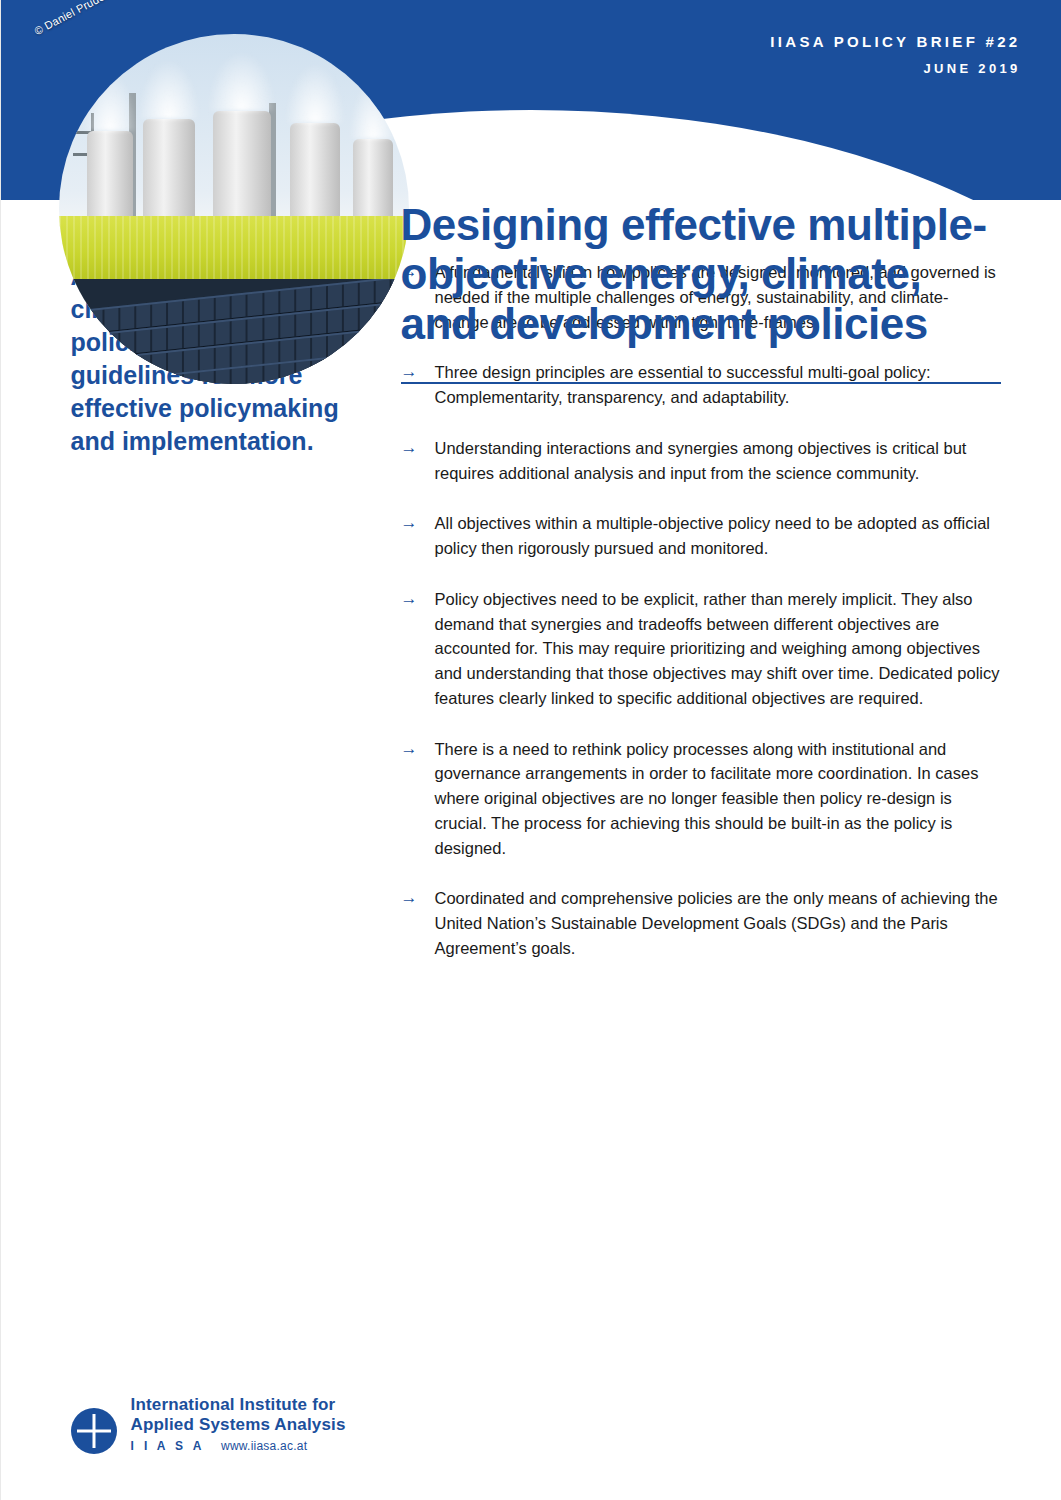IIASA POLICY BRIEF #22
JUNE 2019
© Daniel Prudek | Dreamstime
Designing effective multiple-objective energy, climate, and development policies
A study of seventeen climate and energy policies offers design guidelines for more effective policymaking and implementation.
A fundamental shift in how policies are designed, monitored, and governed is needed if the multiple challenges of energy, sustainability, and climate-change are to be addressed within tight time-frames.
Three design principles are essential to successful multi-goal policy: Complementarity, transparency, and adaptability.
Understanding interactions and synergies among objectives is critical but requires additional analysis and input from the science community.
All objectives within a multiple-objective policy need to be adopted as official policy then rigorously pursued and monitored.
Policy objectives need to be explicit, rather than merely implicit. They also demand that synergies and tradeoffs between different objectives are accounted for. This may require prioritizing and weighing among objectives and understanding that those objectives may shift over time. Dedicated policy features clearly linked to specific additional objectives are required.
There is a need to rethink policy processes along with institutional and governance arrangements in order to facilitate more coordination. In cases where original objectives are no longer feasible then policy re-design is crucial. The process for achieving this should be built-in as the policy is designed.
Coordinated and comprehensive policies are the only means of achieving the United Nation’s Sustainable Development Goals (SDGs) and the Paris Agreement’s goals.
International Institute for
Applied Systems Analysis
I I A S A www.iiasa.ac.at